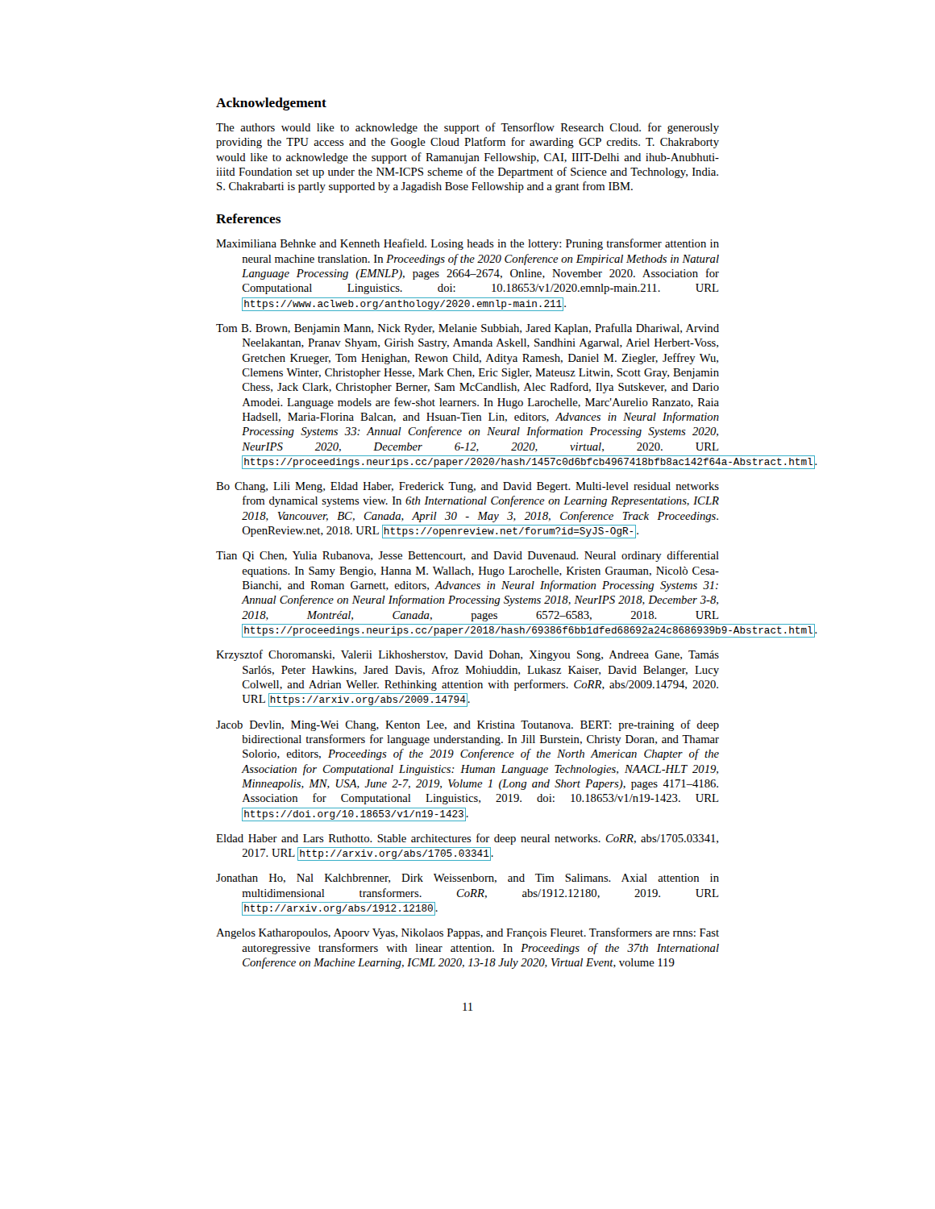Acknowledgement
The authors would like to acknowledge the support of Tensorflow Research Cloud. for generously providing the TPU access and the Google Cloud Platform for awarding GCP credits. T. Chakraborty would like to acknowledge the support of Ramanujan Fellowship, CAI, IIIT-Delhi and ihub-Anubhuti-iiitd Foundation set up under the NM-ICPS scheme of the Department of Science and Technology, India. S. Chakrabarti is partly supported by a Jagadish Bose Fellowship and a grant from IBM.
References
Maximiliana Behnke and Kenneth Heafield. Losing heads in the lottery: Pruning transformer attention in neural machine translation. In Proceedings of the 2020 Conference on Empirical Methods in Natural Language Processing (EMNLP), pages 2664–2674, Online, November 2020. Association for Computational Linguistics. doi: 10.18653/v1/2020.emnlp-main.211. URL https://www.aclweb.org/anthology/2020.emnlp-main.211.
Tom B. Brown, Benjamin Mann, Nick Ryder, Melanie Subbiah, Jared Kaplan, Prafulla Dhariwal, Arvind Neelakantan, Pranav Shyam, Girish Sastry, Amanda Askell, Sandhini Agarwal, Ariel Herbert-Voss, Gretchen Krueger, Tom Henighan, Rewon Child, Aditya Ramesh, Daniel M. Ziegler, Jeffrey Wu, Clemens Winter, Christopher Hesse, Mark Chen, Eric Sigler, Mateusz Litwin, Scott Gray, Benjamin Chess, Jack Clark, Christopher Berner, Sam McCandlish, Alec Radford, Ilya Sutskever, and Dario Amodei. Language models are few-shot learners. In Hugo Larochelle, Marc'Aurelio Ranzato, Raia Hadsell, Maria-Florina Balcan, and Hsuan-Tien Lin, editors, Advances in Neural Information Processing Systems 33: Annual Conference on Neural Information Processing Systems 2020, NeurIPS 2020, December 6-12, 2020, virtual, 2020. URL https://proceedings.neurips.cc/paper/2020/hash/1457c0d6bfcb4967418bfb8ac142f64a-Abstract.html.
Bo Chang, Lili Meng, Eldad Haber, Frederick Tung, and David Begert. Multi-level residual networks from dynamical systems view. In 6th International Conference on Learning Representations, ICLR 2018, Vancouver, BC, Canada, April 30 - May 3, 2018, Conference Track Proceedings. OpenReview.net, 2018. URL https://openreview.net/forum?id=SyJS-OgR-.
Tian Qi Chen, Yulia Rubanova, Jesse Bettencourt, and David Duvenaud. Neural ordinary differential equations. In Samy Bengio, Hanna M. Wallach, Hugo Larochelle, Kristen Grauman, Nicolò Cesa-Bianchi, and Roman Garnett, editors, Advances in Neural Information Processing Systems 31: Annual Conference on Neural Information Processing Systems 2018, NeurIPS 2018, December 3-8, 2018, Montréal, Canada, pages 6572–6583, 2018. URL https://proceedings.neurips.cc/paper/2018/hash/69386f6bb1dfed68692a24c8686939b9-Abstract.html.
Krzysztof Choromanski, Valerii Likhosherstov, David Dohan, Xingyou Song, Andreea Gane, Tamás Sarlós, Peter Hawkins, Jared Davis, Afroz Mohiuddin, Lukasz Kaiser, David Belanger, Lucy Colwell, and Adrian Weller. Rethinking attention with performers. CoRR, abs/2009.14794, 2020. URL https://arxiv.org/abs/2009.14794.
Jacob Devlin, Ming-Wei Chang, Kenton Lee, and Kristina Toutanova. BERT: pre-training of deep bidirectional transformers for language understanding. In Jill Burstein, Christy Doran, and Thamar Solorio, editors, Proceedings of the 2019 Conference of the North American Chapter of the Association for Computational Linguistics: Human Language Technologies, NAACL-HLT 2019, Minneapolis, MN, USA, June 2-7, 2019, Volume 1 (Long and Short Papers), pages 4171–4186. Association for Computational Linguistics, 2019. doi: 10.18653/v1/n19-1423. URL https://doi.org/10.18653/v1/n19-1423.
Eldad Haber and Lars Ruthotto. Stable architectures for deep neural networks. CoRR, abs/1705.03341, 2017. URL http://arxiv.org/abs/1705.03341.
Jonathan Ho, Nal Kalchbrenner, Dirk Weissenborn, and Tim Salimans. Axial attention in multidimensional transformers. CoRR, abs/1912.12180, 2019. URL http://arxiv.org/abs/1912.12180.
Angelos Katharopoulos, Apoorv Vyas, Nikolaos Pappas, and François Fleuret. Transformers are rnns: Fast autoregressive transformers with linear attention. In Proceedings of the 37th International Conference on Machine Learning, ICML 2020, 13-18 July 2020, Virtual Event, volume 119
11